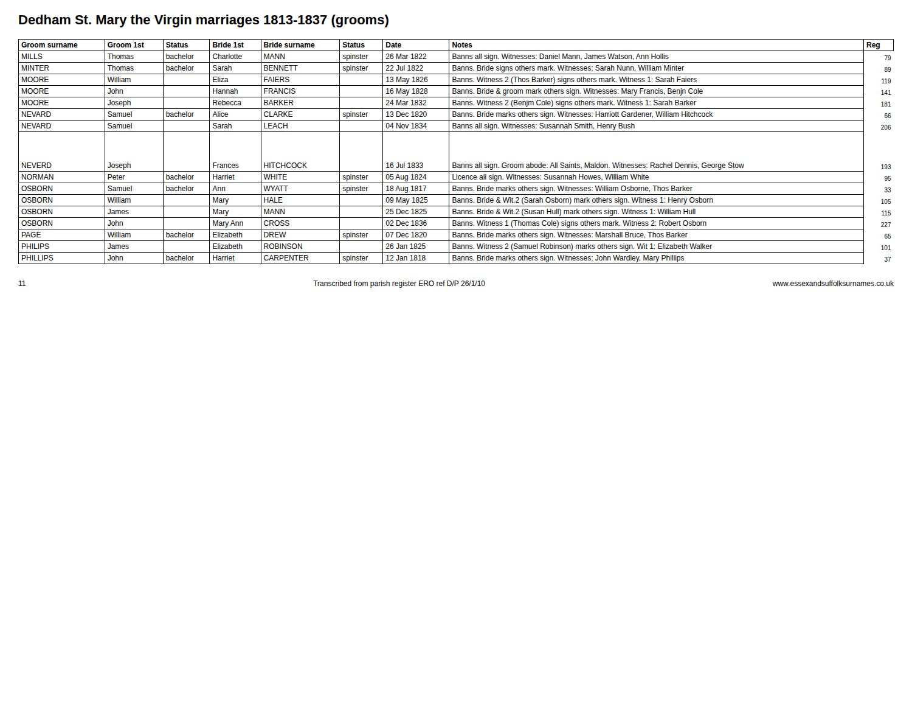Dedham St. Mary the Virgin marriages 1813-1837 (grooms)
| Groom surname | Groom 1st | Status | Bride 1st | Bride surname | Status | Date | Notes | Reg |
| --- | --- | --- | --- | --- | --- | --- | --- | --- |
| MILLS | Thomas | bachelor | Charlotte | MANN | spinster | 26 Mar 1822 | Banns all sign. Witnesses: Daniel Mann, James Watson, Ann Hollis | 79 |
| MINTER | Thomas | bachelor | Sarah | BENNETT | spinster | 22 Jul 1822 | Banns. Bride signs others mark. Witnesses: Sarah Nunn, William Minter | 89 |
| MOORE | William | | Eliza | FAIERS | | 13 May 1826 | Banns. Witness 2 (Thos Barker) signs others mark. Witness 1: Sarah Faiers | 119 |
| MOORE | John | | Hannah | FRANCIS | | 16 May 1828 | Banns. Bride & groom mark others sign. Witnesses: Mary Francis, Benjn Cole | 141 |
| MOORE | Joseph | | Rebecca | BARKER | | 24 Mar 1832 | Banns. Witness 2 (Benjm Cole) signs others mark. Witness 1: Sarah Barker | 181 |
| NEVARD | Samuel | bachelor | Alice | CLARKE | spinster | 13 Dec 1820 | Banns. Bride marks others sign. Witnesses: Harriott Gardener, William Hitchcock | 66 |
| NEVARD | Samuel | | Sarah | LEACH | | 04 Nov 1834 | Banns all sign. Witnesses: Susannah Smith, Henry Bush | 206 |
| NEVERD | Joseph | | Frances | HITCHCOCK | | 16 Jul 1833 | Banns all sign. Groom abode: All Saints, Maldon. Witnesses: Rachel Dennis, George Stow | 193 |
| NORMAN | Peter | bachelor | Harriet | WHITE | spinster | 05 Aug 1824 | Licence all sign. Witnesses: Susannah Howes, William White | 95 |
| OSBORN | Samuel | bachelor | Ann | WYATT | spinster | 18 Aug 1817 | Banns. Bride marks others sign. Witnesses: William Osborne, Thos Barker | 33 |
| OSBORN | William | | Mary | HALE | | 09 May 1825 | Banns. Bride & Wit.2 (Sarah Osborn) mark others sign. Witness 1: Henry Osborn | 105 |
| OSBORN | James | | Mary | MANN | | 25 Dec 1825 | Banns. Bride & Wit.2 (Susan Hull) mark others sign. Witness 1: William Hull | 115 |
| OSBORN | John | | Mary Ann | CROSS | | 02 Dec 1836 | Banns. Witness 1 (Thomas Cole) signs others mark. Witness 2: Robert Osborn | 227 |
| PAGE | William | bachelor | Elizabeth | DREW | spinster | 07 Dec 1820 | Banns. Bride marks others sign. Witnesses: Marshall Bruce, Thos Barker | 65 |
| PHILIPS | James | | Elizabeth | ROBINSON | | 26 Jan 1825 | Banns. Witness 2 (Samuel Robinson) marks others sign. Wit 1: Elizabeth Walker | 101 |
| PHILLIPS | John | bachelor | Harriet | CARPENTER | spinster | 12 Jan 1818 | Banns. Bride marks others sign. Witnesses: John Wardley, Mary Phillips | 37 |
11
Transcribed from parish register ERO ref D/P 26/1/10
www.essexandsuffolksurnames.co.uk